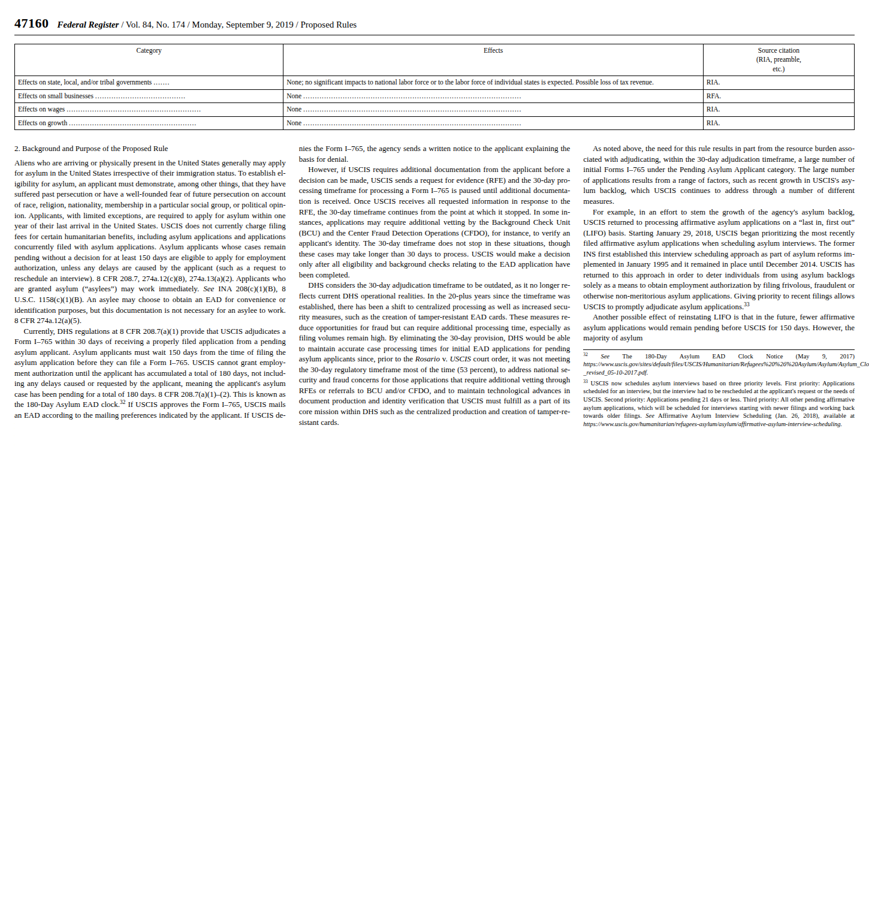47160
Federal Register / Vol. 84, No. 174 / Monday, September 9, 2019 / Proposed Rules
| Category | Effects | Source citation (RIA, preamble, etc.) |
| --- | --- | --- |
| Effects on state, local, and/or tribal governments ....... | None; no significant impacts to national labor force or to the labor force of individual states is expected. Possible loss of tax revenue. | RIA. |
| Effects on small businesses ....................................... | None .............................................................................................. | RFA. |
| Effects on wages .......................................................... | None .............................................................................................. | RIA. |
| Effects on growth ....................................................... | None .............................................................................................. | RIA. |
2. Background and Purpose of the Proposed Rule
Aliens who are arriving or physically present in the United States generally may apply for asylum in the United States irrespective of their immigration status. To establish eligibility for asylum, an applicant must demonstrate, among other things, that they have suffered past persecution or have a well-founded fear of future persecution on account of race, religion, nationality, membership in a particular social group, or political opinion. Applicants, with limited exceptions, are required to apply for asylum within one year of their last arrival in the United States. USCIS does not currently charge filing fees for certain humanitarian benefits, including asylum applications and applications concurrently filed with asylum applications. Asylum applicants whose cases remain pending without a decision for at least 150 days are eligible to apply for employment authorization, unless any delays are caused by the applicant (such as a request to reschedule an interview). 8 CFR 208.7, 274a.12(c)(8), 274a.13(a)(2). Applicants who are granted asylum (“asylees”) may work immediately. See INA 208(c)(1)(B), 8 U.S.C. 1158(c)(1)(B). An asylee may choose to obtain an EAD for convenience or identification purposes, but this documentation is not necessary for an asylee to work. 8 CFR 274a.12(a)(5).
Currently, DHS regulations at 8 CFR 208.7(a)(1) provide that USCIS adjudicates a Form I–765 within 30 days of receiving a properly filed application from a pending asylum applicant. Asylum applicants must wait 150 days from the time of filing the asylum application before they can file a Form I–765. USCIS cannot grant employment authorization until the applicant has accumulated a total of 180 days, not including any delays caused or requested by the applicant, meaning the applicant's asylum case has been pending for a total of 180 days. 8 CFR 208.7(a)(1)–(2). This is known as the 180-Day Asylum EAD clock.32 If USCIS approves the Form I–765, USCIS mails an EAD according to the mailing preferences indicated by the applicant. If USCIS denies the Form I–765, the agency sends a written notice to the applicant explaining the basis for denial.
However, if USCIS requires additional documentation from the applicant before a decision can be made, USCIS sends a request for evidence (RFE) and the 30-day processing timeframe for processing a Form I–765 is paused until additional documentation is received. Once USCIS receives all requested information in response to the RFE, the 30-day timeframe continues from the point at which it stopped. In some instances, applications may require additional vetting by the Background Check Unit (BCU) and the Center Fraud Detection Operations (CFDO), for instance, to verify an applicant's identity. The 30-day timeframe does not stop in these situations, though these cases may take longer than 30 days to process. USCIS would make a decision only after all eligibility and background checks relating to the EAD application have been completed.
DHS considers the 30-day adjudication timeframe to be outdated, as it no longer reflects current DHS operational realities. In the 20-plus years since the timeframe was established, there has been a shift to centralized processing as well as increased security measures, such as the creation of tamper-resistant EAD cards. These measures reduce opportunities for fraud but can require additional processing time, especially as filing volumes remain high. By eliminating the 30-day provision, DHS would be able to maintain accurate case processing times for initial EAD applications for pending asylum applicants since, prior to the Rosario v. USCIS court order, it was not meeting the 30-day regulatory timeframe most of the time (53 percent), to address national security and fraud concerns for those applications that require additional vetting through RFEs or referrals to BCU and/or CFDO, and to maintain technological advances in document production and identity verification that USCIS must fulfill as a part of its core mission within DHS such as the centralized production and creation of tamper-resistant cards.
As noted above, the need for this rule results in part from the resource burden associated with adjudicating, within the 30-day adjudication timeframe, a large number of initial Forms I–765 under the Pending Asylum Applicant category. The large number of applications results from a range of factors, such as recent growth in USCIS's asylum backlog, which USCIS continues to address through a number of different measures.
For example, in an effort to stem the growth of the agency's asylum backlog, USCIS returned to processing affirmative asylum applications on a “last in, first out” (LIFO) basis. Starting January 29, 2018, USCIS began prioritizing the most recently filed affirmative asylum applications when scheduling asylum interviews. The former INS first established this interview scheduling approach as part of asylum reforms implemented in January 1995 and it remained in place until December 2014. USCIS has returned to this approach in order to deter individuals from using asylum backlogs solely as a means to obtain employment authorization by filing frivolous, fraudulent or otherwise non-meritorious asylum applications. Giving priority to recent filings allows USCIS to promptly adjudicate asylum applications.33
Another possible effect of reinstating LIFO is that in the future, fewer affirmative asylum applications would remain pending before USCIS for 150 days. However, the majority of asylum
32 See The 180-Day Asylum EAD Clock Notice (May 9, 2017) https://www.uscis.gov/sites/default/files/USCIS/Humanitarian/Refugees%20%26%20Asylum/Asylum/Asylum_Clock_Joint_Notice_-_revised_05-10-2017.pdf.
33 USCIS now schedules asylum interviews based on three priority levels. First priority: Applications scheduled for an interview, but the interview had to be rescheduled at the applicant's request or the needs of USCIS. Second priority: Applications pending 21 days or less. Third priority: All other pending affirmative asylum applications, which will be scheduled for interviews starting with newer filings and working back towards older filings. See Affirmative Asylum Interview Scheduling (Jan. 26, 2018), available at https://www.uscis.gov/humanitarian/refugees-asylum/asylum/affirmative-asylum-interview-scheduling.